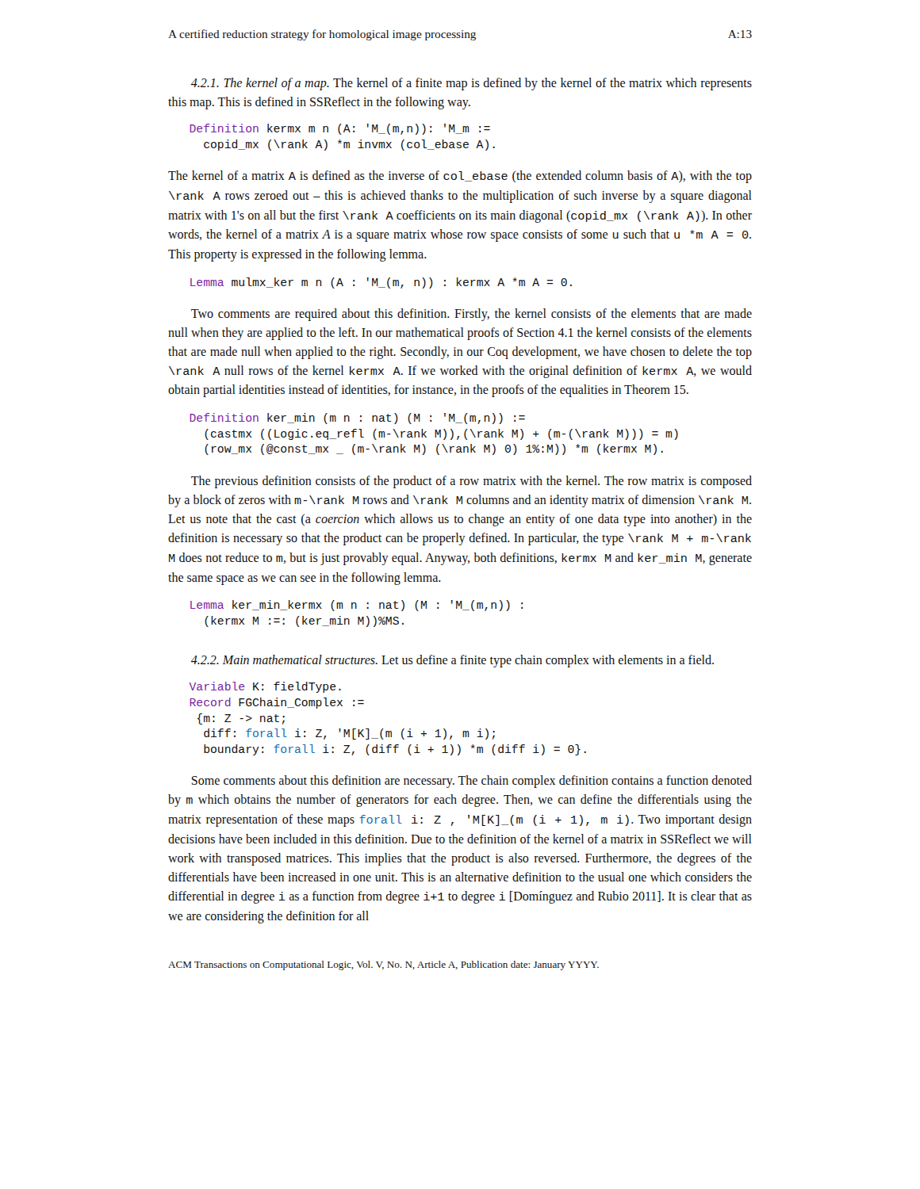A certified reduction strategy for homological image processing A:13
4.2.1. The kernel of a map.
The kernel of a finite map is defined by the kernel of the matrix which represents this map. This is defined in SSReflect in the following way.
Definition kermx m n (A: 'M_(m,n)): 'M_m :=
  copid_mx (\rank A) *m invmx (col_ebase A).
The kernel of a matrix A is defined as the inverse of col_ebase (the extended column basis of A), with the top \rank A rows zeroed out – this is achieved thanks to the multiplication of such inverse by a square diagonal matrix with 1's on all but the first \rank A coefficients on its main diagonal (copid_mx (\rank A)). In other words, the kernel of a matrix A is a square matrix whose row space consists of some u such that u *m A = 0. This property is expressed in the following lemma.
Lemma mulmx_ker m n (A : 'M_(m, n)) : kermx A *m A = 0.
Two comments are required about this definition. Firstly, the kernel consists of the elements that are made null when they are applied to the left. In our mathematical proofs of Section 4.1 the kernel consists of the elements that are made null when applied to the right. Secondly, in our Coq development, we have chosen to delete the top \rank A null rows of the kernel kermx A. If we worked with the original definition of kermx A, we would obtain partial identities instead of identities, for instance, in the proofs of the equalities in Theorem 15.
Definition ker_min (m n : nat) (M : 'M_(m,n)) :=
  (castmx ((Logic.eq_refl (m-\rank M)),(\rank M) + (m-(\rank M))) = m)
  (row_mx (@const_mx _ (m-\rank M) (\rank M) 0) 1%:M)) *m (kermx M).
The previous definition consists of the product of a row matrix with the kernel. The row matrix is composed by a block of zeros with m-\rank M rows and \rank M columns and an identity matrix of dimension \rank M. Let us note that the cast (a coercion which allows us to change an entity of one data type into another) in the definition is necessary so that the product can be properly defined. In particular, the type \rank M + m-\rank M does not reduce to m, but is just provably equal. Anyway, both definitions, kermx M and ker_min M, generate the same space as we can see in the following lemma.
Lemma ker_min_kermx (m n : nat) (M : 'M_(m,n)) :
  (kermx M :=: (ker_min M))%MS.
4.2.2. Main mathematical structures.
Let us define a finite type chain complex with elements in a field.
Variable K: fieldType.
Record FGChain_Complex :=
 {m: Z -> nat;
  diff: forall i: Z, 'M[K]_(m (i + 1), m i);
  boundary: forall i: Z, (diff (i + 1)) *m (diff i) = 0}.
Some comments about this definition are necessary. The chain complex definition contains a function denoted by m which obtains the number of generators for each degree. Then, we can define the differentials using the matrix representation of these maps forall i: Z , 'M[K]_(m (i + 1), m i). Two important design decisions have been included in this definition. Due to the definition of the kernel of a matrix in SSReflect we will work with transposed matrices. This implies that the product is also reversed. Furthermore, the degrees of the differentials have been increased in one unit. This is an alternative definition to the usual one which considers the differential in degree i as a function from degree i+1 to degree i [Domínguez and Rubio 2011]. It is clear that as we are considering the definition for all
ACM Transactions on Computational Logic, Vol. V, No. N, Article A, Publication date: January YYYY.